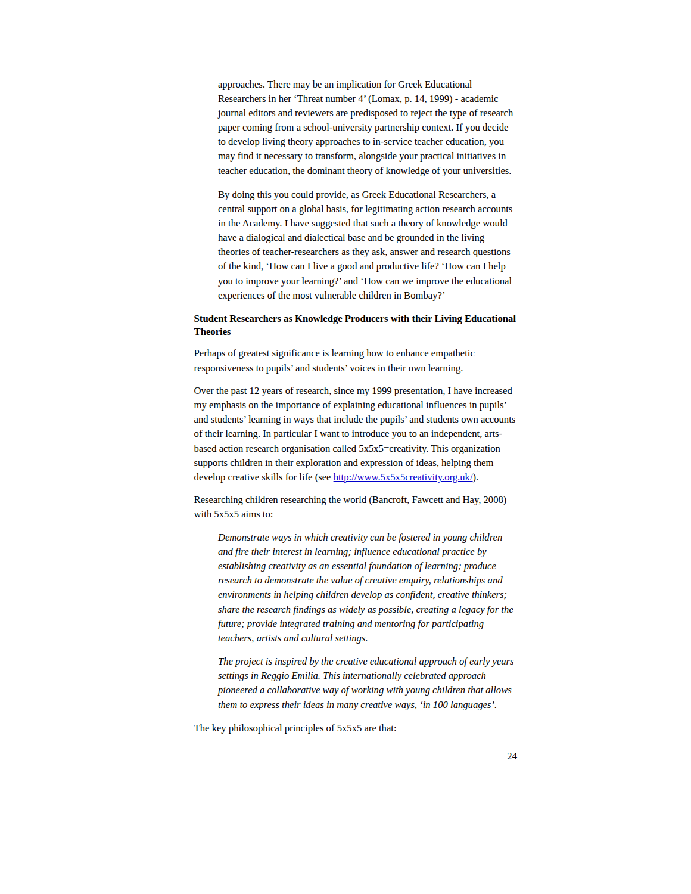approaches. There may be an implication for Greek Educational Researchers in her ‘Threat number 4’ (Lomax, p. 14, 1999) - academic journal editors and reviewers are predisposed to reject the type of research paper coming from a school-university partnership context. If you decide to develop living theory approaches to in-service teacher education, you may find it necessary to transform, alongside your practical initiatives in teacher education, the dominant theory of knowledge of your universities.
By doing this you could provide, as Greek Educational Researchers, a central support on a global basis, for legitimating action research accounts in the Academy. I have suggested that such a theory of knowledge would have a dialogical and dialectical base and be grounded in the living theories of teacher-researchers as they ask, answer and research questions of the kind, ‘How can I live a good and productive life? ‘How can I help you to improve your learning?’ and ‘How can we improve the educational experiences of the most vulnerable children in Bombay?’
Student Researchers as Knowledge Producers with their Living Educational Theories
Perhaps of greatest significance is learning how to enhance empathetic responsiveness to pupils’ and students’ voices in their own learning.
Over the past 12 years of research, since my 1999 presentation, I have increased my emphasis on the importance of explaining educational influences in pupils’ and students’ learning in ways that include the pupils’ and students own accounts of their learning. In particular I want to introduce you to an independent, arts-based action research organisation called 5x5x5=creativity. This organization supports children in their exploration and expression of ideas, helping them develop creative skills for life (see http://www.5x5x5creativity.org.uk/).
Researching children researching the world (Bancroft, Fawcett and Hay, 2008) with 5x5x5 aims to:
Demonstrate ways in which creativity can be fostered in young children and fire their interest in learning; influence educational practice by establishing creativity as an essential foundation of learning; produce research to demonstrate the value of creative enquiry, relationships and environments in helping children develop as confident, creative thinkers; share the research findings as widely as possible, creating a legacy for the future; provide integrated training and mentoring for participating teachers, artists and cultural settings.
The project is inspired by the creative educational approach of early years settings in Reggio Emilia. This internationally celebrated approach pioneered a collaborative way of working with young children that allows them to express their ideas in many creative ways, ‘in 100 languages’.
The key philosophical principles of 5x5x5 are that:
24